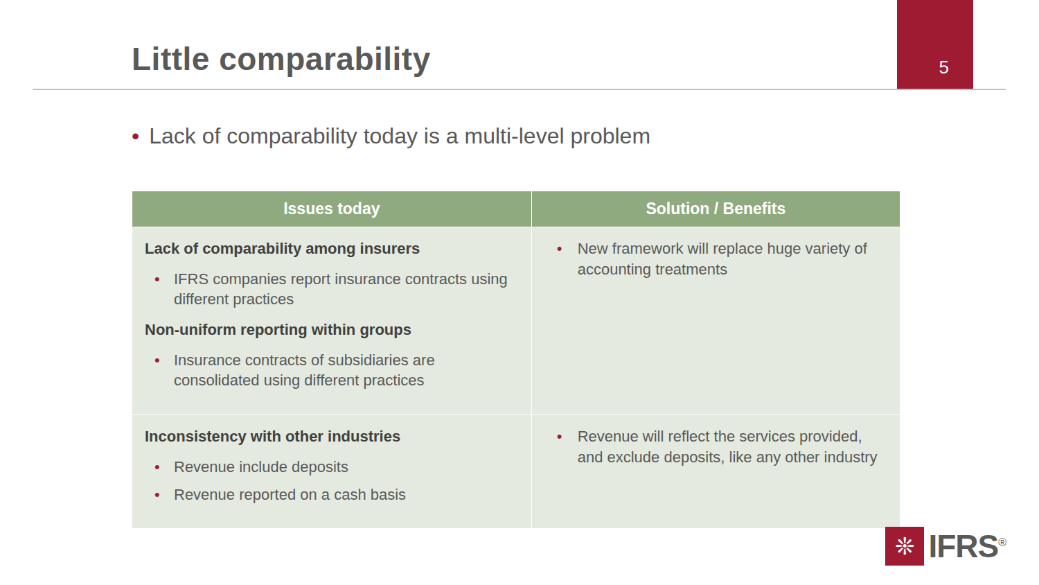5
Little comparability
•Lack of comparability today is a multi-level problem
| Issues today | Solution / Benefits |
| --- | --- |
| Lack of comparability among insurers IFRS companies report insurance contracts using different practices Non-uniform reporting within groups Insurance contracts of subsidiaries are consolidated using different practices | New framework will replace huge variety of accounting treatments |
| Inconsistency with other industries Revenue include deposits Revenue reported on a cash basis | Revenue will reflect the services provided, and exclude deposits, like any other industry |
❊
IFRS®